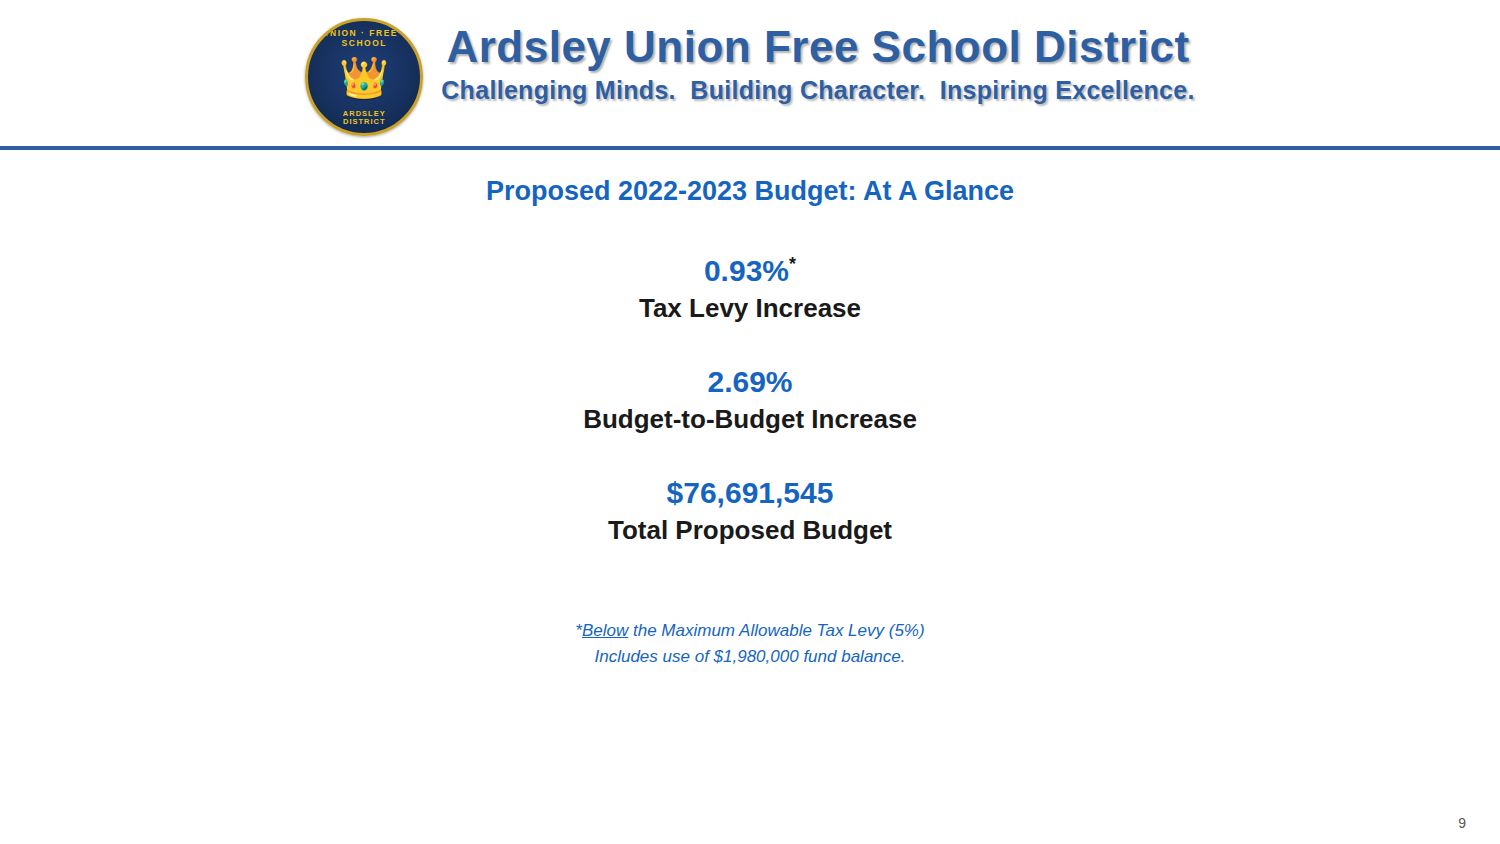UNION · FREE · SCHOOL
👑
ARDSLEY
DISTRICT
Ardsley Union Free School District
Challenging Minds. Building Character. Inspiring Excellence.
Proposed 2022-2023 Budget: At A Glance
0.93%*
Tax Levy Increase
2.69%
Budget-to-Budget Increase
$76,691,545
Total Proposed Budget
*Below the Maximum Allowable Tax Levy (5%)
Includes use of $1,980,000 fund balance.
9